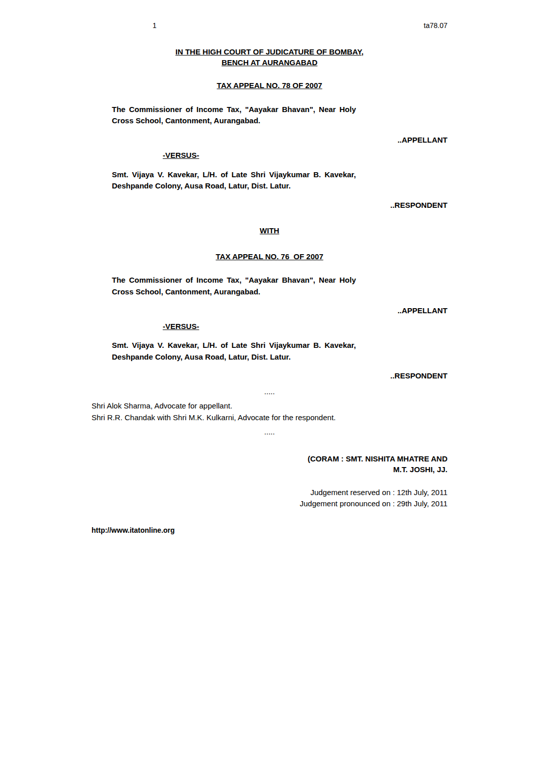1 ta78.07
IN THE HIGH COURT OF JUDICATURE OF BOMBAY,
BENCH AT AURANGABAD
TAX APPEAL NO. 78 OF 2007
The Commissioner of Income Tax, "Aayakar Bhavan", Near Holy Cross School, Cantonment, Aurangabad.
..APPELLANT
-VERSUS-
Smt. Vijaya V. Kavekar, L/H. of Late Shri Vijaykumar B. Kavekar, Deshpande Colony, Ausa Road, Latur, Dist. Latur.
..RESPONDENT
WITH
TAX APPEAL NO. 76 OF 2007
The Commissioner of Income Tax, "Aayakar Bhavan", Near Holy Cross School, Cantonment, Aurangabad.
..APPELLANT
-VERSUS-
Smt. Vijaya V. Kavekar, L/H. of Late Shri Vijaykumar B. Kavekar, Deshpande Colony, Ausa Road, Latur, Dist. Latur.
..RESPONDENT
.....
Shri Alok Sharma, Advocate for appellant.
Shri R.R. Chandak with Shri M.K. Kulkarni, Advocate for the respondent.
.....
(CORAM : SMT. NISHITA MHATRE AND
M.T. JOSHI, JJ.
Judgement reserved on : 12th July, 2011
Judgement pronounced on : 29th July, 2011
http://www.itatonline.org